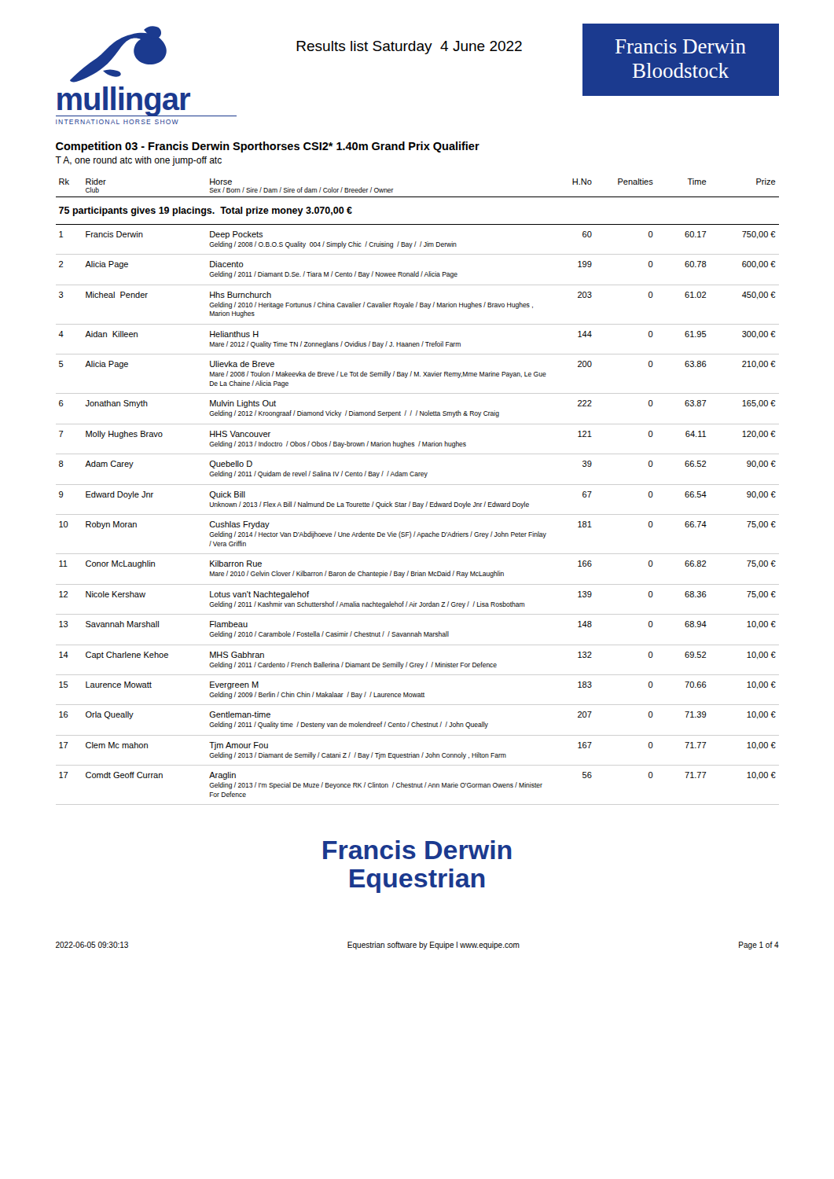mullingar
international horse show
Results list Saturday 4 June 2022
Francis Derwin
Bloodstock
Competition 03 - Francis Derwin Sporthorses CSI2* 1.40m Grand Prix Qualifier
T A, one round atc with one jump-off atc
| Rk | Rider Club | Horse Sex / Born / Sire / Dam / Sire of dam / Color / Breeder / Owner | H.No | Penalties | Time | Prize |
| --- | --- | --- | --- | --- | --- | --- |
| 75 participants gives 19 placings. Total prize money 3.070,00 € |
| 1 | Francis Derwin | Deep Pockets Gelding / 2008 / O.B.O.S Quality 004 / Simply Chic / Cruising / Bay / / Jim Derwin | 60 | 0 | 60.17 | 750,00 € |
| 2 | Alicia Page | Diacento Gelding / 2011 / Diamant D.Se. / Tiara M / Cento / Bay / Nowee Ronald / Alicia Page | 199 | 0 | 60.78 | 600,00 € |
| 3 | Micheal Pender | Hhs Burnchurch Gelding / 2010 / Heritage Fortunus / China Cavalier / Cavalier Royale / Bay / Marion Hughes / Bravo Hughes , Marion Hughes | 203 | 0 | 61.02 | 450,00 € |
| 4 | Aidan Killeen | Helianthus H Mare / 2012 / Quality Time TN / Zonneglans / Ovidius / Bay / J. Haanen / Trefoil Farm | 144 | 0 | 61.95 | 300,00 € |
| 5 | Alicia Page | Ulievka de Breve Mare / 2008 / Toulon / Makeevka de Breve / Le Tot de Semilly / Bay / M. Xavier Remy,Mme Marine Payan, Le Gue De La Chaine / Alicia Page | 200 | 0 | 63.86 | 210,00 € |
| 6 | Jonathan Smyth | Mulvin Lights Out Gelding / 2012 / Kroongraaf / Diamond Vicky / Diamond Serpent / / / Noletta Smyth & Roy Craig | 222 | 0 | 63.87 | 165,00 € |
| 7 | Molly Hughes Bravo | HHS Vancouver Gelding / 2013 / Indoctro / Obos / Obos / Bay-brown / Marion hughes / Marion hughes | 121 | 0 | 64.11 | 120,00 € |
| 8 | Adam Carey | Quebello D Gelding / 2011 / Quidam de revel / Salina IV / Cento / Bay / / Adam Carey | 39 | 0 | 66.52 | 90,00 € |
| 9 | Edward Doyle Jnr | Quick Bill Unknown / 2013 / Flex A Bill / Nalmund De La Tourette / Quick Star / Bay / Edward Doyle Jnr / Edward Doyle | 67 | 0 | 66.54 | 90,00 € |
| 10 | Robyn Moran | Cushlas Fryday Gelding / 2014 / Hector Van D'Abdijhoeve / Une Ardente De Vie (SF) / Apache D'Adriers / Grey / John Peter Finlay / Vera Griffin | 181 | 0 | 66.74 | 75,00 € |
| 11 | Conor McLaughlin | Kilbarron Rue Mare / 2010 / Gelvin Clover / Kilbarron / Baron de Chantepie / Bay / Brian McDaid / Ray McLaughlin | 166 | 0 | 66.82 | 75,00 € |
| 12 | Nicole Kershaw | Lotus van't Nachtegalehof Gelding / 2011 / Kashmir van Schuttershof / Amalia nachtegalehof / Air Jordan Z / Grey / / Lisa Rosbotham | 139 | 0 | 68.36 | 75,00 € |
| 13 | Savannah Marshall | Flambeau Gelding / 2010 / Carambole / Fostella / Casimir / Chestnut / / Savannah Marshall | 148 | 0 | 68.94 | 10,00 € |
| 14 | Capt Charlene Kehoe | MHS Gabhran Gelding / 2011 / Cardento / French Ballerina / Diamant De Semilly / Grey / / Minister For Defence | 132 | 0 | 69.52 | 10,00 € |
| 15 | Laurence Mowatt | Evergreen M Gelding / 2009 / Berlin / Chin Chin / Makalaar / Bay / / Laurence Mowatt | 183 | 0 | 70.66 | 10,00 € |
| 16 | Orla Queally | Gentleman-time Gelding / 2011 / Quality time / Desteny van de molendreef / Cento / Chestnut / / John Queally | 207 | 0 | 71.39 | 10,00 € |
| 17 | Clem Mc mahon | Tjm Amour Fou Gelding / 2013 / Diamant de Semilly / Catani Z / / Bay / Tjm Equestrian / John Connoly , Hilton Farm | 167 | 0 | 71.77 | 10,00 € |
| 17 | Comdt Geoff Curran | Araglin Gelding / 2013 / I'm Special De Muze / Beyonce RK / Clinton / Chestnut / Ann Marie O'Gorman Owens / Minister For Defence | 56 | 0 | 71.77 | 10,00 € |
Francis Derwin
Equestrian
2022-06-05 09:30:13
Equestrian software by Equipe l www.equipe.com
Page 1 of 4